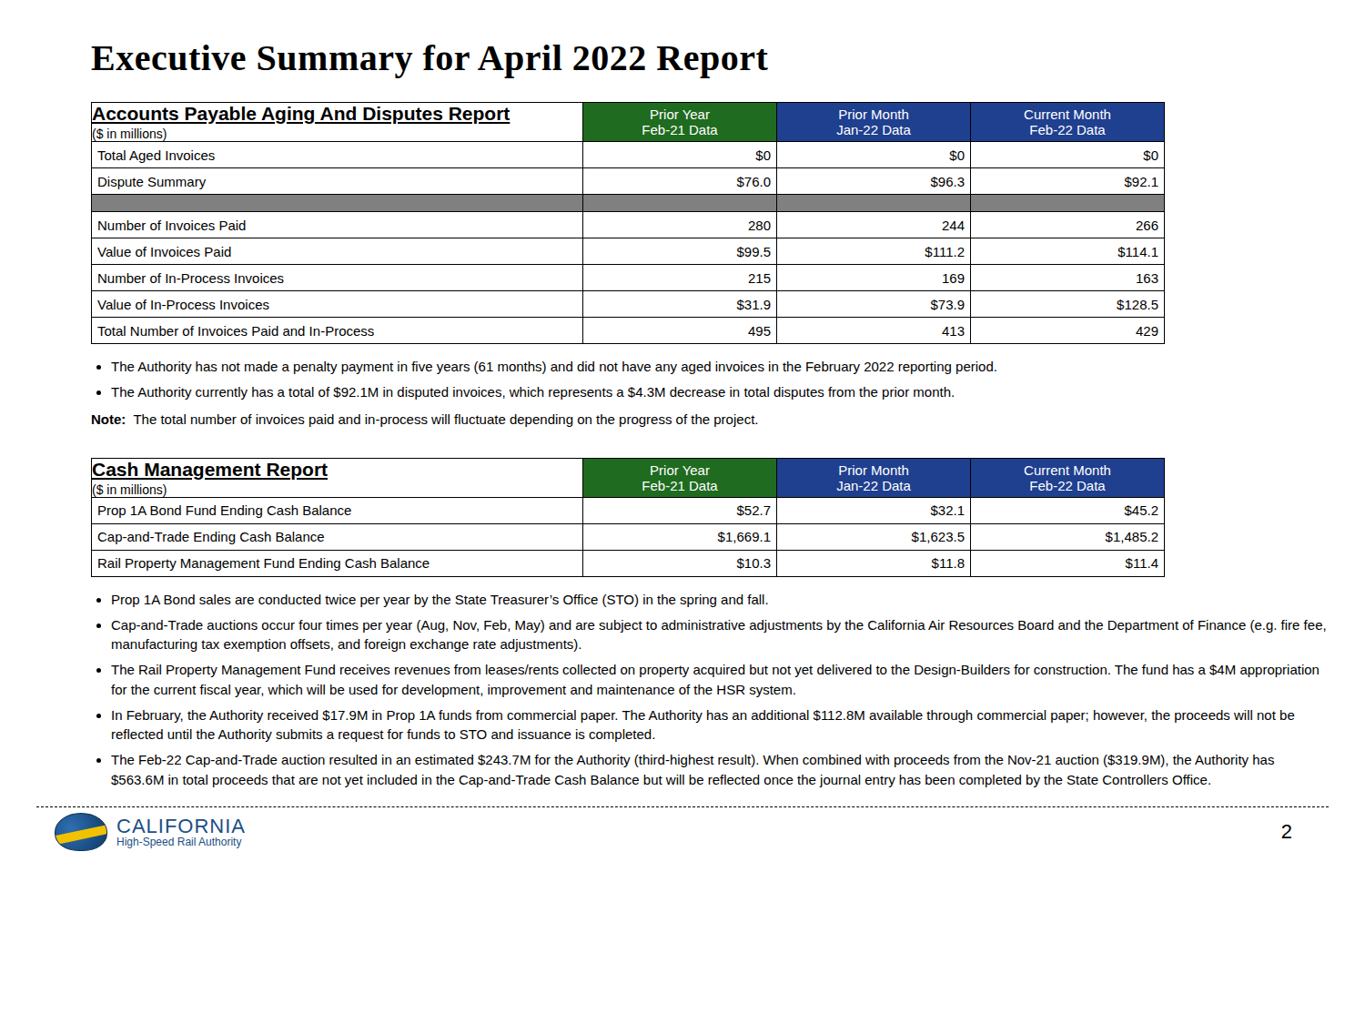Executive Summary for April 2022 Report
| Accounts Payable Aging And Disputes Report ($ in millions) | Prior Year Feb-21 Data | Prior Month Jan-22 Data | Current Month Feb-22 Data |
| --- | --- | --- | --- |
| Total Aged Invoices | $0 | $0 | $0 |
| Dispute Summary | $76.0 | $96.3 | $92.1 |
| Number of Invoices Paid | 280 | 244 | 266 |
| Value of Invoices Paid | $99.5 | $111.2 | $114.1 |
| Number of In-Process Invoices | 215 | 169 | 163 |
| Value of In-Process Invoices | $31.9 | $73.9 | $128.5 |
| Total Number of Invoices Paid and In-Process | 495 | 413 | 429 |
The Authority has not made a penalty payment in five years (61 months) and did not have any aged invoices in the February 2022 reporting period.
The Authority currently has a total of $92.1M in disputed invoices, which represents a $4.3M decrease in total disputes from the prior month.
Note: The total number of invoices paid and in-process will fluctuate depending on the progress of the project.
| Cash Management Report ($ in millions) | Prior Year Feb-21 Data | Prior Month Jan-22 Data | Current Month Feb-22 Data |
| --- | --- | --- | --- |
| Prop 1A Bond Fund Ending Cash Balance | $52.7 | $32.1 | $45.2 |
| Cap-and-Trade Ending Cash Balance | $1,669.1 | $1,623.5 | $1,485.2 |
| Rail Property Management Fund Ending Cash Balance | $10.3 | $11.8 | $11.4 |
Prop 1A Bond sales are conducted twice per year by the State Treasurer’s Office (STO) in the spring and fall.
Cap-and-Trade auctions occur four times per year (Aug, Nov, Feb, May) and are subject to administrative adjustments by the California Air Resources Board and the Department of Finance (e.g. fire fee, manufacturing tax exemption offsets, and foreign exchange rate adjustments).
The Rail Property Management Fund receives revenues from leases/rents collected on property acquired but not yet delivered to the Design-Builders for construction. The fund has a $4M appropriation for the current fiscal year, which will be used for development, improvement and maintenance of the HSR system.
In February, the Authority received $17.9M in Prop 1A funds from commercial paper. The Authority has an additional $112.8M available through commercial paper; however, the proceeds will not be reflected until the Authority submits a request for funds to STO and issuance is completed.
The Feb-22 Cap-and-Trade auction resulted in an estimated $243.7M for the Authority (third-highest result). When combined with proceeds from the Nov-21 auction ($319.9M), the Authority has $563.6M in total proceeds that are not yet included in the Cap-and-Trade Cash Balance but will be reflected once the journal entry has been completed by the State Controllers Office.
CALIFORNIA
High-Speed Rail Authority
2